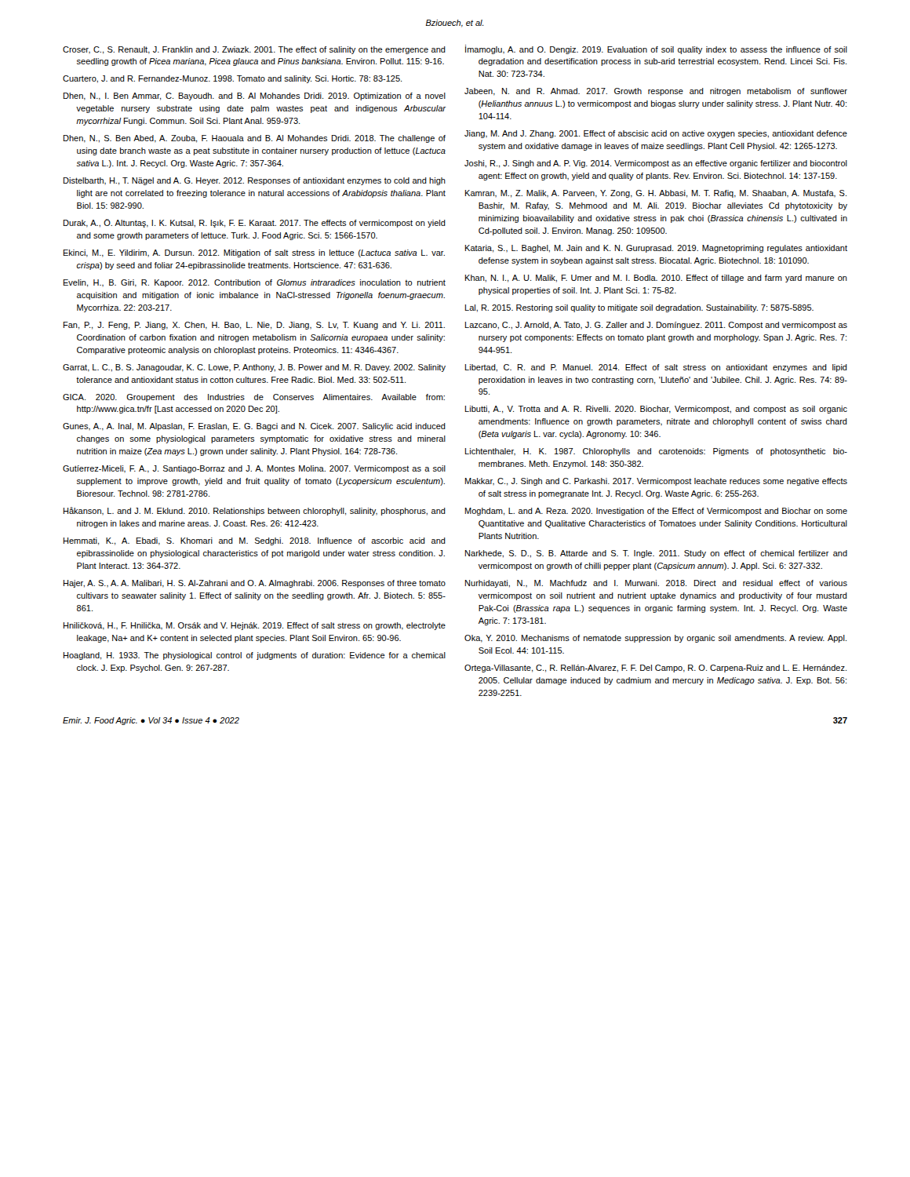Bziouech, et al.
Croser, C., S. Renault, J. Franklin and J. Zwiazk. 2001. The effect of salinity on the emergence and seedling growth of Picea mariana, Picea glauca and Pinus banksiana. Environ. Pollut. 115: 9-16.
Cuartero, J. and R. Fernandez-Munoz. 1998. Tomato and salinity. Sci. Hortic. 78: 83-125.
Dhen, N., I. Ben Ammar, C. Bayoudh. and B. Al Mohandes Dridi. 2019. Optimization of a novel vegetable nursery substrate using date palm wastes peat and indigenous Arbuscular mycorrhizal Fungi. Commun. Soil Sci. Plant Anal. 959-973.
Dhen, N., S. Ben Abed, A. Zouba, F. Haouala and B. Al Mohandes Dridi. 2018. The challenge of using date branch waste as a peat substitute in container nursery production of lettuce (Lactuca sativa L.). Int. J. Recycl. Org. Waste Agric. 7: 357-364.
Distelbarth, H., T. Nägel and A. G. Heyer. 2012. Responses of antioxidant enzymes to cold and high light are not correlated to freezing tolerance in natural accessions of Arabidopsis thaliana. Plant Biol. 15: 982-990.
Durak, A., Ö. Altuntaş, I. K. Kutsal, R. Işık, F. E. Karaat. 2017. The effects of vermicompost on yield and some growth parameters of lettuce. Turk. J. Food Agric. Sci. 5: 1566-1570.
Ekinci, M., E. Yildirim, A. Dursun. 2012. Mitigation of salt stress in lettuce (Lactuca sativa L. var. crispa) by seed and foliar 24-epibrassinolide treatments. Hortscience. 47: 631-636.
Evelin, H., B. Giri, R. Kapoor. 2012. Contribution of Glomus intraradices inoculation to nutrient acquisition and mitigation of ionic imbalance in NaCl-stressed Trigonella foenum-graecum. Mycorrhiza. 22: 203-217.
Fan, P., J. Feng, P. Jiang, X. Chen, H. Bao, L. Nie, D. Jiang, S. Lv, T. Kuang and Y. Li. 2011. Coordination of carbon fixation and nitrogen metabolism in Salicornia europaea under salinity: Comparative proteomic analysis on chloroplast proteins. Proteomics. 11: 4346-4367.
Garrat, L. C., B. S. Janagoudar, K. C. Lowe, P. Anthony, J. B. Power and M. R. Davey. 2002. Salinity tolerance and antioxidant status in cotton cultures. Free Radic. Biol. Med. 33: 502-511.
GICA. 2020. Groupement des Industries de Conserves Alimentaires. Available from: http://www.gica.tn/fr [Last accessed on 2020 Dec 20].
Gunes, A., A. Inal, M. Alpaslan, F. Eraslan, E. G. Bagci and N. Cicek. 2007. Salicylic acid induced changes on some physiological parameters symptomatic for oxidative stress and mineral nutrition in maize (Zea mays L.) grown under salinity. J. Plant Physiol. 164: 728-736.
Gutíerrez-Miceli, F. A., J. Santiago-Borraz and J. A. Montes Molina. 2007. Vermicompost as a soil supplement to improve growth, yield and fruit quality of tomato (Lycopersicum esculentum). Bioresour. Technol. 98: 2781-2786.
Håkanson, L. and J. M. Eklund. 2010. Relationships between chlorophyll, salinity, phosphorus, and nitrogen in lakes and marine areas. J. Coast. Res. 26: 412-423.
Hemmati, K., A. Ebadi, S. Khomari and M. Sedghi. 2018. Influence of ascorbic acid and epibrassinolide on physiological characteristics of pot marigold under water stress condition. J. Plant Interact. 13: 364-372.
Hajer, A. S., A. A. Malibari, H. S. Al-Zahrani and O. A. Almaghrabi. 2006. Responses of three tomato cultivars to seawater salinity 1. Effect of salinity on the seedling growth. Afr. J. Biotech. 5: 855-861.
Hniličková, H., F. Hnilička, M. Orsák and V. Hejnák. 2019. Effect of salt stress on growth, electrolyte leakage, Na+ and K+ content in selected plant species. Plant Soil Environ. 65: 90-96.
Hoagland, H. 1933. The physiological control of judgments of duration: Evidence for a chemical clock. J. Exp. Psychol. Gen. 9: 267-287.
İmamoglu, A. and O. Dengiz. 2019. Evaluation of soil quality index to assess the influence of soil degradation and desertification process in sub-arid terrestrial ecosystem. Rend. Lincei Sci. Fis. Nat. 30: 723-734.
Jabeen, N. and R. Ahmad. 2017. Growth response and nitrogen metabolism of sunflower (Helianthus annuus L.) to vermicompost and biogas slurry under salinity stress. J. Plant Nutr. 40: 104-114.
Jiang, M. And J. Zhang. 2001. Effect of abscisic acid on active oxygen species, antioxidant defence system and oxidative damage in leaves of maize seedlings. Plant Cell Physiol. 42: 1265-1273.
Joshi, R., J. Singh and A. P. Vig. 2014. Vermicompost as an effective organic fertilizer and biocontrol agent: Effect on growth, yield and quality of plants. Rev. Environ. Sci. Biotechnol. 14: 137-159.
Kamran, M., Z. Malik, A. Parveen, Y. Zong, G. H. Abbasi, M. T. Rafiq, M. Shaaban, A. Mustafa, S. Bashir, M. Rafay, S. Mehmood and M. Ali. 2019. Biochar alleviates Cd phytotoxicity by minimizing bioavailability and oxidative stress in pak choi (Brassica chinensis L.) cultivated in Cd-polluted soil. J. Environ. Manag. 250: 109500.
Kataria, S., L. Baghel, M. Jain and K. N. Guruprasad. 2019. Magnetopriming regulates antioxidant defense system in soybean against salt stress. Biocatal. Agric. Biotechnol. 18: 101090.
Khan, N. I., A. U. Malik, F. Umer and M. I. Bodla. 2010. Effect of tillage and farm yard manure on physical properties of soil. Int. J. Plant Sci. 1: 75-82.
Lal, R. 2015. Restoring soil quality to mitigate soil degradation. Sustainability. 7: 5875-5895.
Lazcano, C., J. Arnold, A. Tato, J. G. Zaller and J. Domínguez. 2011. Compost and vermicompost as nursery pot components: Effects on tomato plant growth and morphology. Span J. Agric. Res. 7: 944-951.
Libertad, C. R. and P. Manuel. 2014. Effect of salt stress on antioxidant enzymes and lipid peroxidation in leaves in two contrasting corn, 'Lluteño' and 'Jubilee. Chil. J. Agric. Res. 74: 89-95.
Libutti, A., V. Trotta and A. R. Rivelli. 2020. Biochar, Vermicompost, and compost as soil organic amendments: Influence on growth parameters, nitrate and chlorophyll content of swiss chard (Beta vulgaris L. var. cycla). Agronomy. 10: 346.
Lichtenthaler, H. K. 1987. Chlorophylls and carotenoids: Pigments of photosynthetic bio-membranes. Meth. Enzymol. 148: 350-382.
Makkar, C., J. Singh and C. Parkashi. 2017. Vermicompost leachate reduces some negative effects of salt stress in pomegranate Int. J. Recycl. Org. Waste Agric. 6: 255-263.
Moghdam, L. and A. Reza. 2020. Investigation of the Effect of Vermicompost and Biochar on some Quantitative and Qualitative Characteristics of Tomatoes under Salinity Conditions. Horticultural Plants Nutrition.
Narkhede, S. D., S. B. Attarde and S. T. Ingle. 2011. Study on effect of chemical fertilizer and vermicompost on growth of chilli pepper plant (Capsicum annum). J. Appl. Sci. 6: 327-332.
Nurhidayati, N., M. Machfudz and I. Murwani. 2018. Direct and residual effect of various vermicompost on soil nutrient and nutrient uptake dynamics and productivity of four mustard Pak-Coi (Brassica rapa L.) sequences in organic farming system. Int. J. Recycl. Org. Waste Agric. 7: 173-181.
Oka, Y. 2010. Mechanisms of nematode suppression by organic soil amendments. A review. Appl. Soil Ecol. 44: 101-115.
Ortega-Villasante, C., R. Rellán-Alvarez, F. F. Del Campo, R. O. Carpena-Ruiz and L. E. Hernández. 2005. Cellular damage induced by cadmium and mercury in Medicago sativa. J. Exp. Bot. 56: 2239-2251.
Emir. J. Food Agric. ● Vol 34 ● Issue 4 ● 2022
327